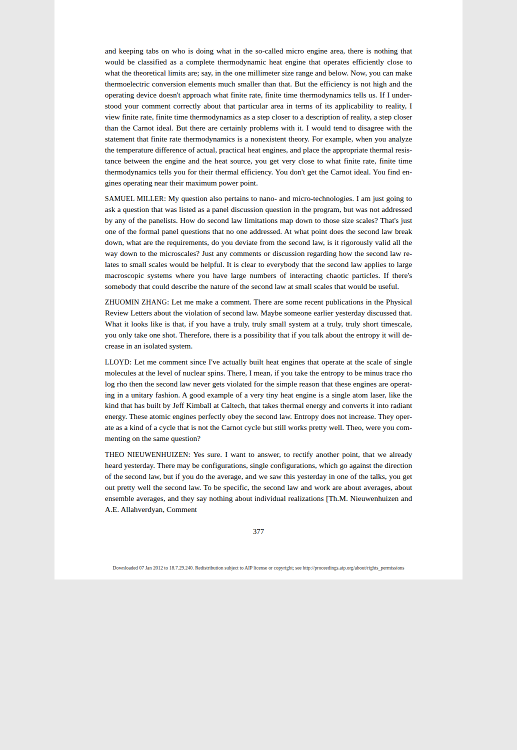and keeping tabs on who is doing what in the so-called micro engine area, there is nothing that would be classified as a complete thermodynamic heat engine that operates efficiently close to what the theoretical limits are; say, in the one millimeter size range and below. Now, you can make thermoelectric conversion elements much smaller than that. But the efficiency is not high and the operating device doesn't approach what finite rate, finite time thermodynamics tells us. If I understood your comment correctly about that particular area in terms of its applicability to reality, I view finite rate, finite time thermodynamics as a step closer to a description of reality, a step closer than the Carnot ideal. But there are certainly problems with it. I would tend to disagree with the statement that finite rate thermodynamics is a nonexistent theory. For example, when you analyze the temperature difference of actual, practical heat engines, and place the appropriate thermal resistance between the engine and the heat source, you get very close to what finite rate, finite time thermodynamics tells you for their thermal efficiency. You don't get the Carnot ideal. You find engines operating near their maximum power point.
Samuel Miller: My question also pertains to nano- and micro-technologies. I am just going to ask a question that was listed as a panel discussion question in the program, but was not addressed by any of the panelists. How do second law limitations map down to those size scales? That's just one of the formal panel questions that no one addressed. At what point does the second law break down, what are the requirements, do you deviate from the second law, is it rigorously valid all the way down to the microscales? Just any comments or discussion regarding how the second law relates to small scales would be helpful. It is clear to everybody that the second law applies to large macroscopic systems where you have large numbers of interacting chaotic particles. If there's somebody that could describe the nature of the second law at small scales that would be useful.
Zhuomin Zhang: Let me make a comment. There are some recent publications in the Physical Review Letters about the violation of second law. Maybe someone earlier yesterday discussed that. What it looks like is that, if you have a truly, truly small system at a truly, truly short timescale, you only take one shot. Therefore, there is a possibility that if you talk about the entropy it will decrease in an isolated system.
Lloyd: Let me comment since I've actually built heat engines that operate at the scale of single molecules at the level of nuclear spins. There, I mean, if you take the entropy to be minus trace rho log rho then the second law never gets violated for the simple reason that these engines are operating in a unitary fashion. A good example of a very tiny heat engine is a single atom laser, like the kind that has built by Jeff Kimball at Caltech, that takes thermal energy and converts it into radiant energy. These atomic engines perfectly obey the second law. Entropy does not increase. They operate as a kind of a cycle that is not the Carnot cycle but still works pretty well. Theo, were you commenting on the same question?
Theo Nieuwenhuizen: Yes sure. I want to answer, to rectify another point, that we already heard yesterday. There may be configurations, single configurations, which go against the direction of the second law, but if you do the average, and we saw this yesterday in one of the talks, you get out pretty well the second law. To be specific, the second law and work are about averages, about ensemble averages, and they say nothing about individual realizations [Th.M. Nieuwenhuizen and A.E. Allahverdyan, Comment
377
Downloaded 07 Jan 2012 to 18.7.29.240. Redistribution subject to AIP license or copyright; see http://proceedings.aip.org/about/rights_permissions